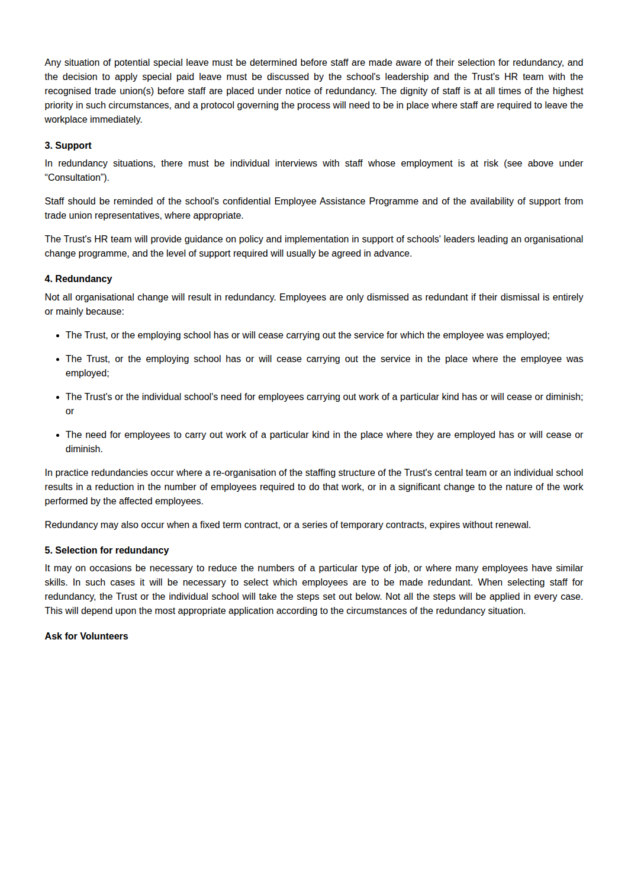Any situation of potential special leave must be determined before staff are made aware of their selection for redundancy, and the decision to apply special paid leave must be discussed by the school's leadership and the Trust's HR team with the recognised trade union(s) before staff are placed under notice of redundancy. The dignity of staff is at all times of the highest priority in such circumstances, and a protocol governing the process will need to be in place where staff are required to leave the workplace immediately.
3. Support
In redundancy situations, there must be individual interviews with staff whose employment is at risk (see above under “Consultation”).
Staff should be reminded of the school's confidential Employee Assistance Programme and of the availability of support from trade union representatives, where appropriate.
The Trust's HR team will provide guidance on policy and implementation in support of schools' leaders leading an organisational change programme, and the level of support required will usually be agreed in advance.
4. Redundancy
Not all organisational change will result in redundancy. Employees are only dismissed as redundant if their dismissal is entirely or mainly because:
The Trust, or the employing school has or will cease carrying out the service for which the employee was employed;
The Trust, or the employing school has or will cease carrying out the service in the place where the employee was employed;
The Trust's or the individual school's need for employees carrying out work of a particular kind has or will cease or diminish; or
The need for employees to carry out work of a particular kind in the place where they are employed has or will cease or diminish.
In practice redundancies occur where a re-organisation of the staffing structure of the Trust's central team or an individual school results in a reduction in the number of employees required to do that work, or in a significant change to the nature of the work performed by the affected employees.
Redundancy may also occur when a fixed term contract, or a series of temporary contracts, expires without renewal.
5. Selection for redundancy
It may on occasions be necessary to reduce the numbers of a particular type of job, or where many employees have similar skills. In such cases it will be necessary to select which employees are to be made redundant. When selecting staff for redundancy, the Trust or the individual school will take the steps set out below. Not all the steps will be applied in every case. This will depend upon the most appropriate application according to the circumstances of the redundancy situation.
Ask for Volunteers